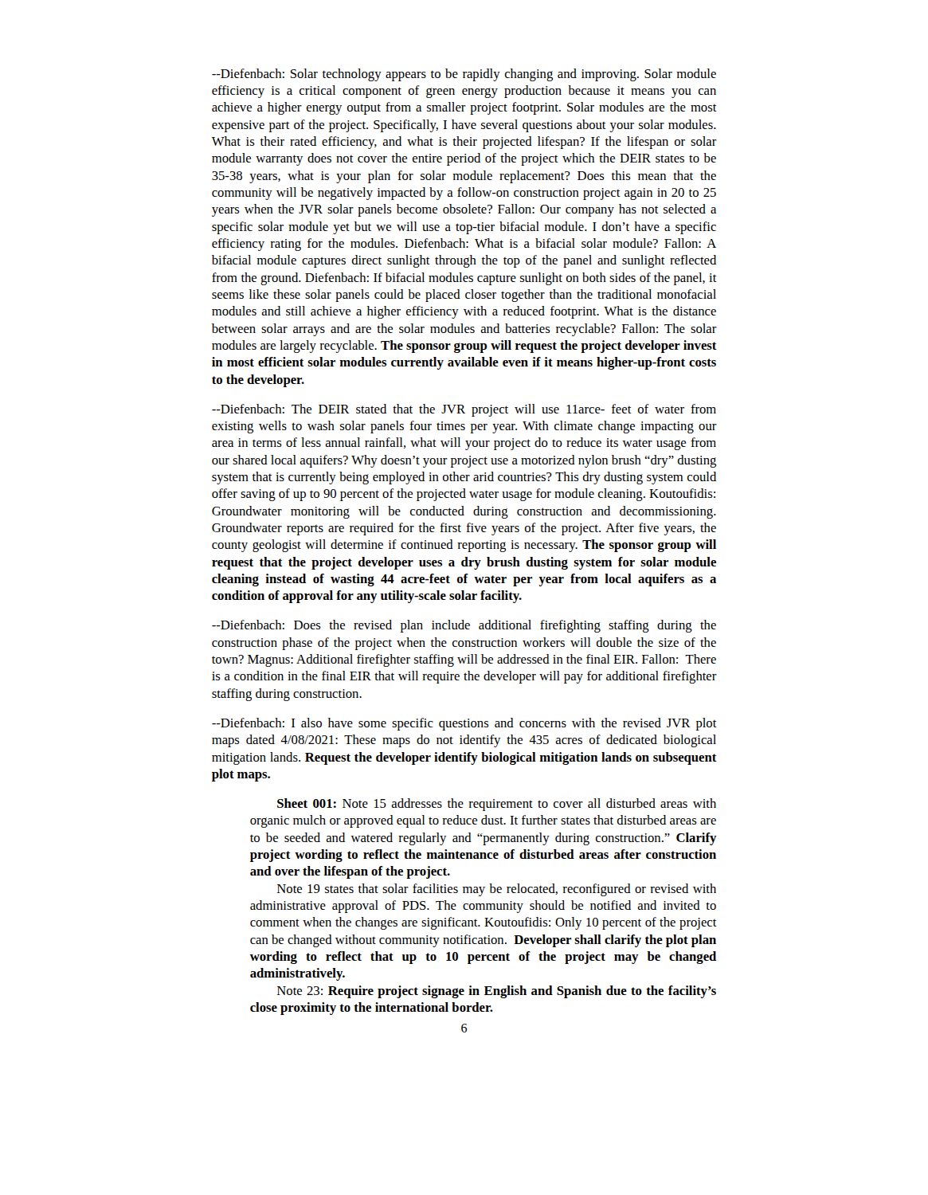--Diefenbach: Solar technology appears to be rapidly changing and improving. Solar module efficiency is a critical component of green energy production because it means you can achieve a higher energy output from a smaller project footprint. Solar modules are the most expensive part of the project. Specifically, I have several questions about your solar modules. What is their rated efficiency, and what is their projected lifespan? If the lifespan or solar module warranty does not cover the entire period of the project which the DEIR states to be 35-38 years, what is your plan for solar module replacement? Does this mean that the community will be negatively impacted by a follow-on construction project again in 20 to 25 years when the JVR solar panels become obsolete? Fallon: Our company has not selected a specific solar module yet but we will use a top-tier bifacial module. I don’t have a specific efficiency rating for the modules. Diefenbach: What is a bifacial solar module? Fallon: A bifacial module captures direct sunlight through the top of the panel and sunlight reflected from the ground. Diefenbach: If bifacial modules capture sunlight on both sides of the panel, it seems like these solar panels could be placed closer together than the traditional monofacial modules and still achieve a higher efficiency with a reduced footprint. What is the distance between solar arrays and are the solar modules and batteries recyclable? Fallon: The solar modules are largely recyclable. The sponsor group will request the project developer invest in most efficient solar modules currently available even if it means higher-up-front costs to the developer.
--Diefenbach: The DEIR stated that the JVR project will use 11arce- feet of water from existing wells to wash solar panels four times per year. With climate change impacting our area in terms of less annual rainfall, what will your project do to reduce its water usage from our shared local aquifers? Why doesn’t your project use a motorized nylon brush “dry” dusting system that is currently being employed in other arid countries? This dry dusting system could offer saving of up to 90 percent of the projected water usage for module cleaning. Koutoufidis: Groundwater monitoring will be conducted during construction and decommissioning. Groundwater reports are required for the first five years of the project. After five years, the county geologist will determine if continued reporting is necessary. The sponsor group will request that the project developer uses a dry brush dusting system for solar module cleaning instead of wasting 44 acre-feet of water per year from local aquifers as a condition of approval for any utility-scale solar facility.
--Diefenbach: Does the revised plan include additional firefighting staffing during the construction phase of the project when the construction workers will double the size of the town? Magnus: Additional firefighter staffing will be addressed in the final EIR. Fallon: There is a condition in the final EIR that will require the developer will pay for additional firefighter staffing during construction.
--Diefenbach: I also have some specific questions and concerns with the revised JVR plot maps dated 4/08/2021: These maps do not identify the 435 acres of dedicated biological mitigation lands. Request the developer identify biological mitigation lands on subsequent plot maps.
Sheet 001: Note 15 addresses the requirement to cover all disturbed areas with organic mulch or approved equal to reduce dust. It further states that disturbed areas are to be seeded and watered regularly and “permanently during construction.” Clarify project wording to reflect the maintenance of disturbed areas after construction and over the lifespan of the project.
Note 19 states that solar facilities may be relocated, reconfigured or revised with administrative approval of PDS. The community should be notified and invited to comment when the changes are significant. Koutoufidis: Only 10 percent of the project can be changed without community notification. Developer shall clarify the plot plan wording to reflect that up to 10 percent of the project may be changed administratively.
Note 23: Require project signage in English and Spanish due to the facility’s close proximity to the international border.
6